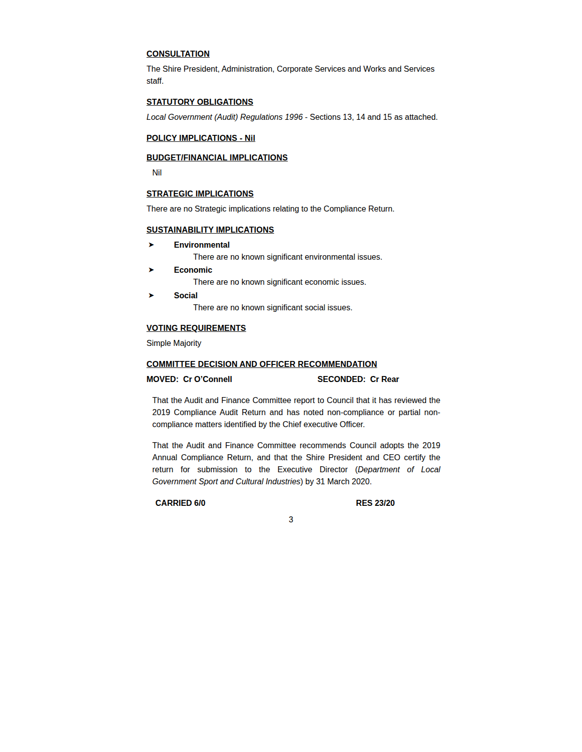CONSULTATION
The Shire President, Administration, Corporate Services and Works and Services staff.
STATUTORY OBLIGATIONS
Local Government (Audit) Regulations 1996 - Sections 13, 14 and 15 as attached.
POLICY IMPLICATIONS - Nil
BUDGET/FINANCIAL IMPLICATIONS
Nil
STRATEGIC IMPLICATIONS
There are no Strategic implications relating to the Compliance Return.
SUSTAINABILITY IMPLICATIONS
Environmental There are no known significant environmental issues.
Economic There are no known significant economic issues.
Social There are no known significant social issues.
VOTING REQUIREMENTS
Simple Majority
COMMITTEE DECISION AND OFFICER RECOMMENDATION
MOVED: Cr O’Connell
SECONDED: Cr Rear
That the Audit and Finance Committee report to Council that it has reviewed the 2019 Compliance Audit Return and has noted non-compliance or partial non-compliance matters identified by the Chief executive Officer.
That the Audit and Finance Committee recommends Council adopts the 2019 Annual Compliance Return, and that the Shire President and CEO certify the return for submission to the Executive Director (Department of Local Government Sport and Cultural Industries) by 31 March 2020.
CARRIED 6/0
RES 23/20
3